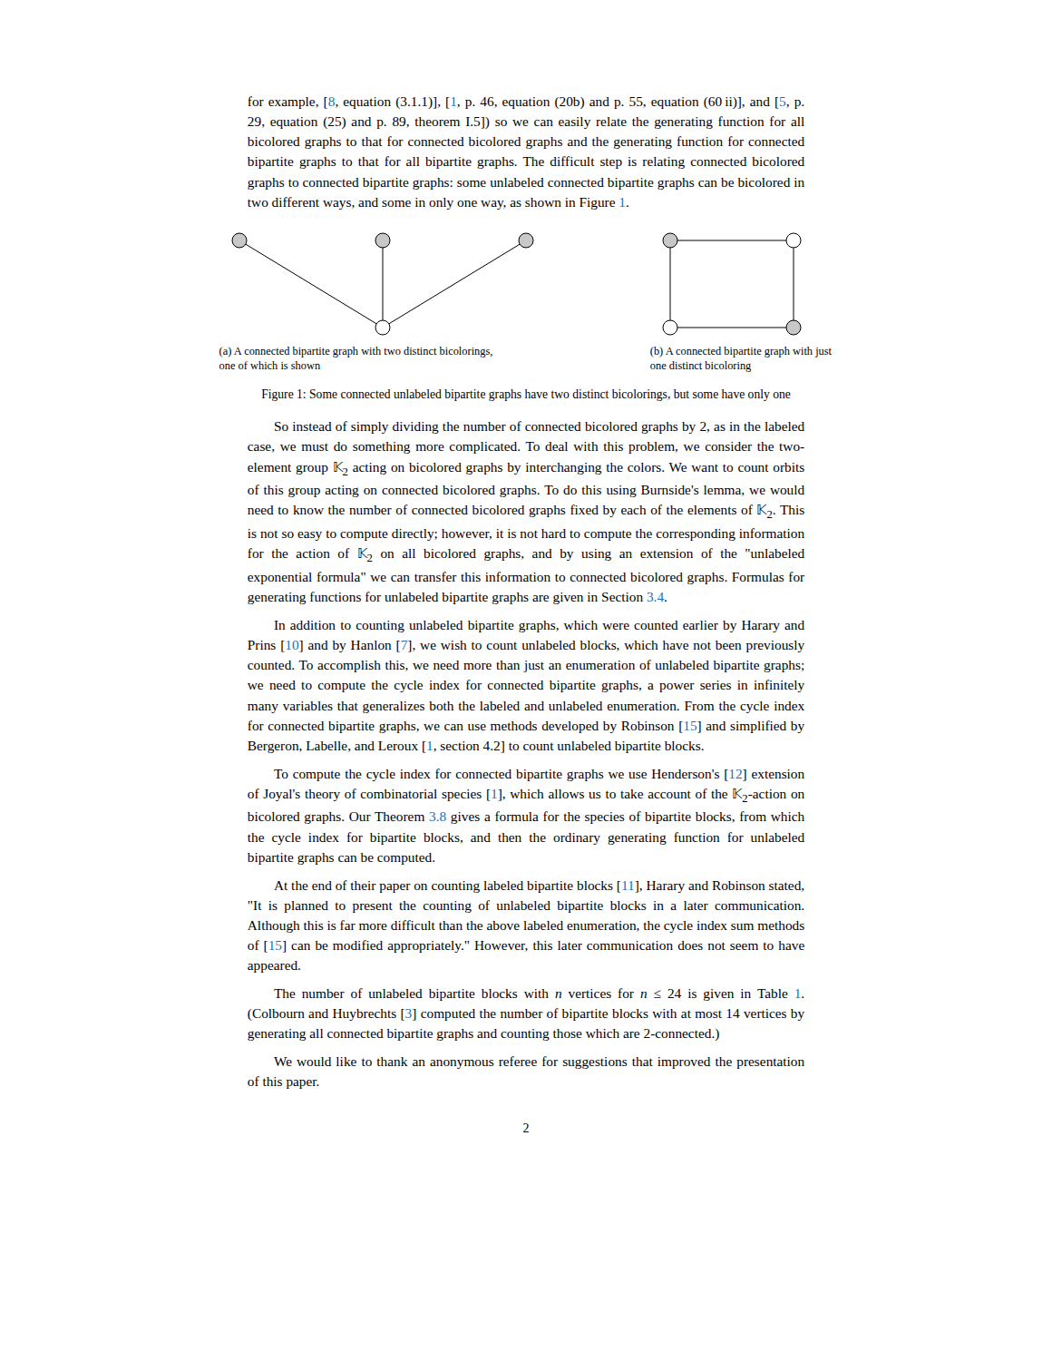for example, [8, equation (3.1.1)], [1, p. 46, equation (20b) and p. 55, equation (60 ii)], and [5, p. 29, equation (25) and p. 89, theorem I.5]) so we can easily relate the generating function for all bicolored graphs to that for connected bicolored graphs and the generating function for connected bipartite graphs to that for all bipartite graphs. The difficult step is relating connected bicolored graphs to connected bipartite graphs: some unlabeled connected bipartite graphs can be bicolored in two different ways, and some in only one way, as shown in Figure 1.
(a) A connected bipartite graph with two distinct bicolorings, one of which is shown
(b) A connected bipartite graph with just one distinct bicoloring
Figure 1: Some connected unlabeled bipartite graphs have two distinct bicolorings, but some have only one
So instead of simply dividing the number of connected bicolored graphs by 2, as in the labeled case, we must do something more complicated. To deal with this problem, we consider the two-element group 𝕂2 acting on bicolored graphs by interchanging the colors. We want to count orbits of this group acting on connected bicolored graphs. To do this using Burnside's lemma, we would need to know the number of connected bicolored graphs fixed by each of the elements of 𝕂2. This is not so easy to compute directly; however, it is not hard to compute the corresponding information for the action of 𝕂2 on all bicolored graphs, and by using an extension of the "unlabeled exponential formula" we can transfer this information to connected bicolored graphs. Formulas for generating functions for unlabeled bipartite graphs are given in Section 3.4.
In addition to counting unlabeled bipartite graphs, which were counted earlier by Harary and Prins [10] and by Hanlon [7], we wish to count unlabeled blocks, which have not been previously counted. To accomplish this, we need more than just an enumeration of unlabeled bipartite graphs; we need to compute the cycle index for connected bipartite graphs, a power series in infinitely many variables that generalizes both the labeled and unlabeled enumeration. From the cycle index for connected bipartite graphs, we can use methods developed by Robinson [15] and simplified by Bergeron, Labelle, and Leroux [1, section 4.2] to count unlabeled bipartite blocks.
To compute the cycle index for connected bipartite graphs we use Henderson's [12] extension of Joyal's theory of combinatorial species [1], which allows us to take account of the 𝕂2-action on bicolored graphs. Our Theorem 3.8 gives a formula for the species of bipartite blocks, from which the cycle index for bipartite blocks, and then the ordinary generating function for unlabeled bipartite graphs can be computed.
At the end of their paper on counting labeled bipartite blocks [11], Harary and Robinson stated, "It is planned to present the counting of unlabeled bipartite blocks in a later communication. Although this is far more difficult than the above labeled enumeration, the cycle index sum methods of [15] can be modified appropriately." However, this later communication does not seem to have appeared.
The number of unlabeled bipartite blocks with n vertices for n ≤ 24 is given in Table 1. (Colbourn and Huybrechts [3] computed the number of bipartite blocks with at most 14 vertices by generating all connected bipartite graphs and counting those which are 2-connected.)
We would like to thank an anonymous referee for suggestions that improved the presentation of this paper.
2